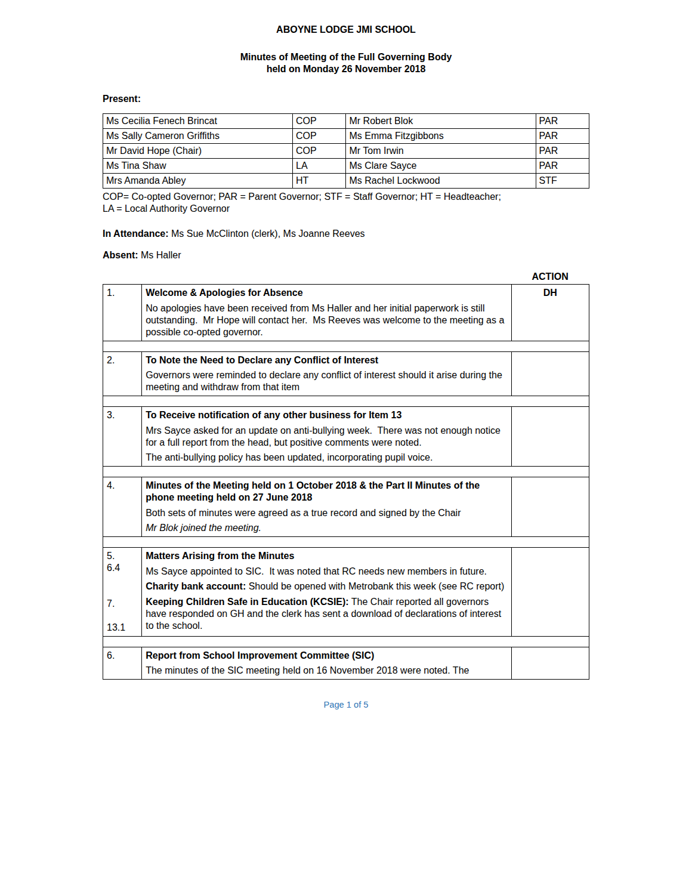ABOYNE LODGE JMI SCHOOL
Minutes of Meeting of the Full Governing Body
held on Monday 26 November 2018
Present:
| Ms Cecilia Fenech Brincat | COP | Mr Robert Blok | PAR |
| Ms Sally Cameron Griffiths | COP | Ms Emma Fitzgibbons | PAR |
| Mr David Hope (Chair) | COP | Mr Tom Irwin | PAR |
| Ms Tina Shaw | LA | Ms Clare Sayce | PAR |
| Mrs Amanda Abley | HT | Ms Rachel Lockwood | STF |
COP= Co-opted Governor; PAR = Parent Governor; STF = Staff Governor; HT = Headteacher;
LA = Local Authority Governor
In Attendance: Ms Sue McClinton (clerk), Ms Joanne Reeves
Absent: Ms Haller
ACTION
| 1. | Welcome & Apologies for Absence No apologies have been received from Ms Haller and her initial paperwork is still outstanding. Mr Hope will contact her. Ms Reeves was welcome to the meeting as a possible co-opted governor. | DH |
| 2. | To Note the Need to Declare any Conflict of Interest Governors were reminded to declare any conflict of interest should it arise during the meeting and withdraw from that item | |
| 3. | To Receive notification of any other business for Item 13 Mrs Sayce asked for an update on anti-bullying week. There was not enough notice for a full report from the head, but positive comments were noted. The anti-bullying policy has been updated, incorporating pupil voice. | |
| 4. | Minutes of the Meeting held on 1 October 2018 & the Part II Minutes of the phone meeting held on 27 June 2018 Both sets of minutes were agreed as a true record and signed by the Chair Mr Blok joined the meeting. | |
| 5. 6.4 7. 13.1 | Matters Arising from the Minutes Ms Sayce appointed to SIC. It was noted that RC needs new members in future. Charity bank account: Should be opened with Metrobank this week (see RC report) Keeping Children Safe in Education (KCSIE): The Chair reported all governors have responded on GH and the clerk has sent a download of declarations of interest to the school. | |
| 6. | Report from School Improvement Committee (SIC) The minutes of the SIC meeting held on 16 November 2018 were noted. The | |
Page 1 of 5